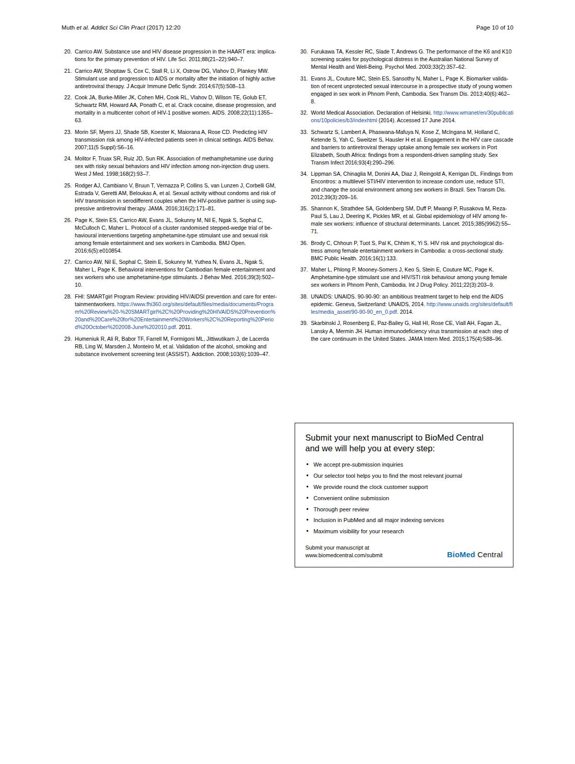Muth et al. Addict Sci Clin Pract (2017) 12:20
Page 10 of 10
20. Carrico AW. Substance use and HIV disease progression in the HAART era: implications for the primary prevention of HIV. Life Sci. 2011;88(21–22):940–7.
21. Carrico AW, Shoptaw S, Cox C, Stall R, Li X, Ostrow DG, Vlahov D, Plankey MW. Stimulant use and progression to AIDS or mortality after the initiation of highly active antiretroviral therapy. J Acquir Immune Defic Syndr. 2014;67(5):508–13.
22. Cook JA, Burke-Miller JK, Cohen MH, Cook RL, Vlahov D, Wilson TE, Golub ET, Schwartz RM, Howard AA, Ponath C, et al. Crack cocaine, disease progression, and mortality in a multicenter cohort of HIV-1 positive women. AIDS. 2008;22(11):1355–63.
23. Morin SF, Myers JJ, Shade SB, Koester K, Maiorana A, Rose CD. Predicting HIV transmission risk among HIV-infected patients seen in clinical settings. AIDS Behav. 2007;11(5 Suppl):S6–16.
24. Molitor F, Truax SR, Ruiz JD, Sun RK. Association of methamphetamine use during sex with risky sexual behaviors and HIV infection among non-injection drug users. West J Med. 1998;168(2):93–7.
25. Rodger AJ, Cambiano V, Bruun T, Vernazza P, Collins S, van Lunzen J, Corbelli GM, Estrada V, Geretti AM, Beloukas A, et al. Sexual activity without condoms and risk of HIV transmission in serodifferent couples when the HIV-positive partner is using suppressive antiretroviral therapy. JAMA. 2016;316(2):171–81.
26. Page K, Stein ES, Carrico AW, Evans JL, Sokunny M, Nil E, Ngak S, Sophal C, McCulloch C, Maher L. Protocol of a cluster randomised stepped-wedge trial of behavioural interventions targeting amphetamine-type stimulant use and sexual risk among female entertainment and sex workers in Cambodia. BMJ Open. 2016;6(5):e010854.
27. Carrico AW, Nil E, Sophal C, Stein E, Sokunny M, Yuthea N, Evans JL, Ngak S, Maher L, Page K. Behavioral interventions for Cambodian female entertainment and sex workers who use amphetamine-type stimulants. J Behav Med. 2016;39(3):502–10.
28. FHI: SMARTgirl Program Review: providing HIV/AIDSl prevention and care for entertainmentworkers. https://www.fhi360.org/sites/default/files/media/documents/Program%20Review%20-%20SMARTgirl%2C%20Providing%20HIVAIDS%20Prevention%20and%20Care%20for%20Entertainment%20Workers%2C%20Reporting%20Period%20October%202008-June%202010.pdf. 2011.
29. Humeniuk R, Ali R, Babor TF, Farrell M, Formigoni ML, Jittiwutikarn J, de Lacerda RB, Ling W, Marsden J, Monteiro M, et al. Validation of the alcohol, smoking and substance involvement screening test (ASSIST). Addiction. 2008;103(6):1039–47.
30. Furukawa TA, Kessler RC, Slade T, Andrews G. The performance of the K6 and K10 screening scales for psychological distress in the Australian National Survey of Mental Health and Well-Being. Psychol Med. 2003;33(2):357–62.
31. Evans JL, Couture MC, Stein ES, Sansothy N, Maher L, Page K. Biomarker validation of recent unprotected sexual intercourse in a prospective study of young women engaged in sex work in Phnom Penh, Cambodia. Sex Transm Dis. 2013;40(6):462–8.
32. World Medical Association. Declaration of Helsinki. http://www.wmanet/en/30publications/10policies/b3/indexhtml (2014). Accessed 17 June 2014.
33. Schwartz S, Lambert A, Phaswana-Mafuya N, Kose Z, McIngana M, Holland C, Ketende S, Yah C, Sweitzer S, Hausler H et al. Engagement in the HIV care cascade and barriers to antiretroviral therapy uptake among female sex workers in Port Elizabeth, South Africa: findings from a respondent-driven sampling study. Sex Transm Infect 2016;93(4):290–296.
34. Lippman SA, Chinaglia M, Donini AA, Diaz J, Reingold A, Kerrigan DL. Findings from Encontros: a multilevel STI/HIV intervention to increase condom use, reduce STI, and change the social environment among sex workers in Brazil. Sex Transm Dis. 2012;39(3):209–16.
35. Shannon K, Strathdee SA, Goldenberg SM, Duff P, Mwangi P, Rusakova M, Reza-Paul S, Lau J, Deering K, Pickles MR, et al. Global epidemiology of HIV among female sex workers: influence of structural determinants. Lancet. 2015;385(9962):55–71.
36. Brody C, Chhoun P, Tuot S, Pal K, Chhim K, Yi S. HIV risk and psychological distress among female entertainment workers in Cambodia: a cross-sectional study. BMC Public Health. 2016;16(1):133.
37. Maher L, Phlong P, Mooney-Somers J, Keo S, Stein E, Couture MC, Page K. Amphetamine-type stimulant use and HIV/STI risk behaviour among young female sex workers in Phnom Penh, Cambodia. Int J Drug Policy. 2011;22(3):203–9.
38. UNAIDS: UNAIDS. 90-90-90: an ambitious treatment target to help end the AIDS epidemic. Geneva, Switzerland: UNAIDS, 2014. http://www.unaids.org/sites/default/files/media_asset/90-90-90_en_0.pdf. 2014.
39. Skarbinski J, Rosenberg E, Paz-Bailey G, Hall HI, Rose CE, Viall AH, Fagan JL, Lansky A, Mermin JH. Human immunodeficiency virus transmission at each step of the care continuum in the United States. JAMA Intern Med. 2015;175(4):588–96.
Submit your next manuscript to BioMed Central
and we will help you at every step:
We accept pre-submission inquiries
Our selector tool helps you to find the most relevant journal
We provide round the clock customer support
Convenient online submission
Thorough peer review
Inclusion in PubMed and all major indexing services
Maximum visibility for your research
Submit your manuscript at
www.biomedcentral.com/submit
Bio Med Central